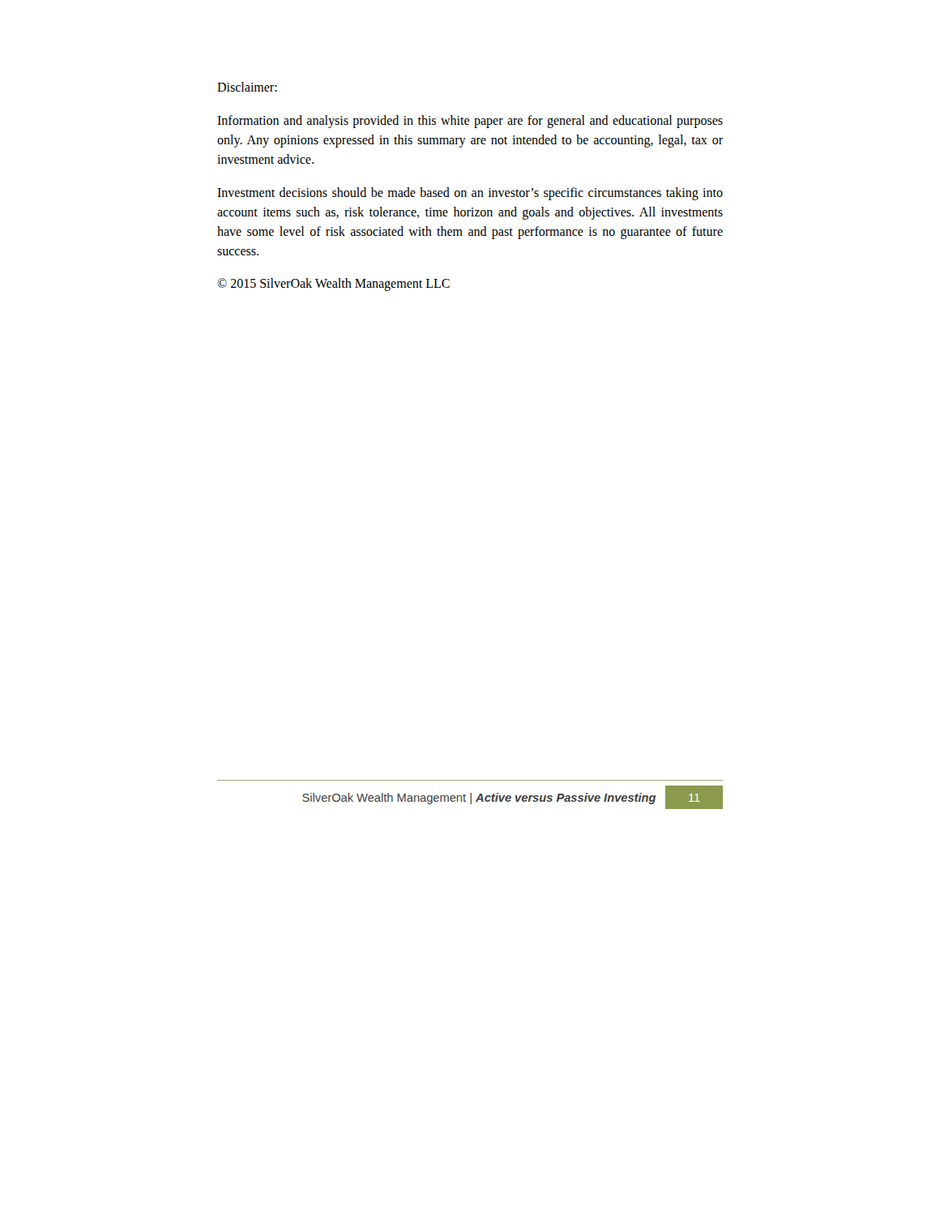Disclaimer:
Information and analysis provided in this white paper are for general and educational purposes only. Any opinions expressed in this summary are not intended to be accounting, legal, tax or investment advice.
Investment decisions should be made based on an investor’s specific circumstances taking into account items such as, risk tolerance, time horizon and goals and objectives. All investments have some level of risk associated with them and past performance is no guarantee of future success.
© 2015 SilverOak Wealth Management LLC
SilverOak Wealth Management | Active versus Passive Investing
11